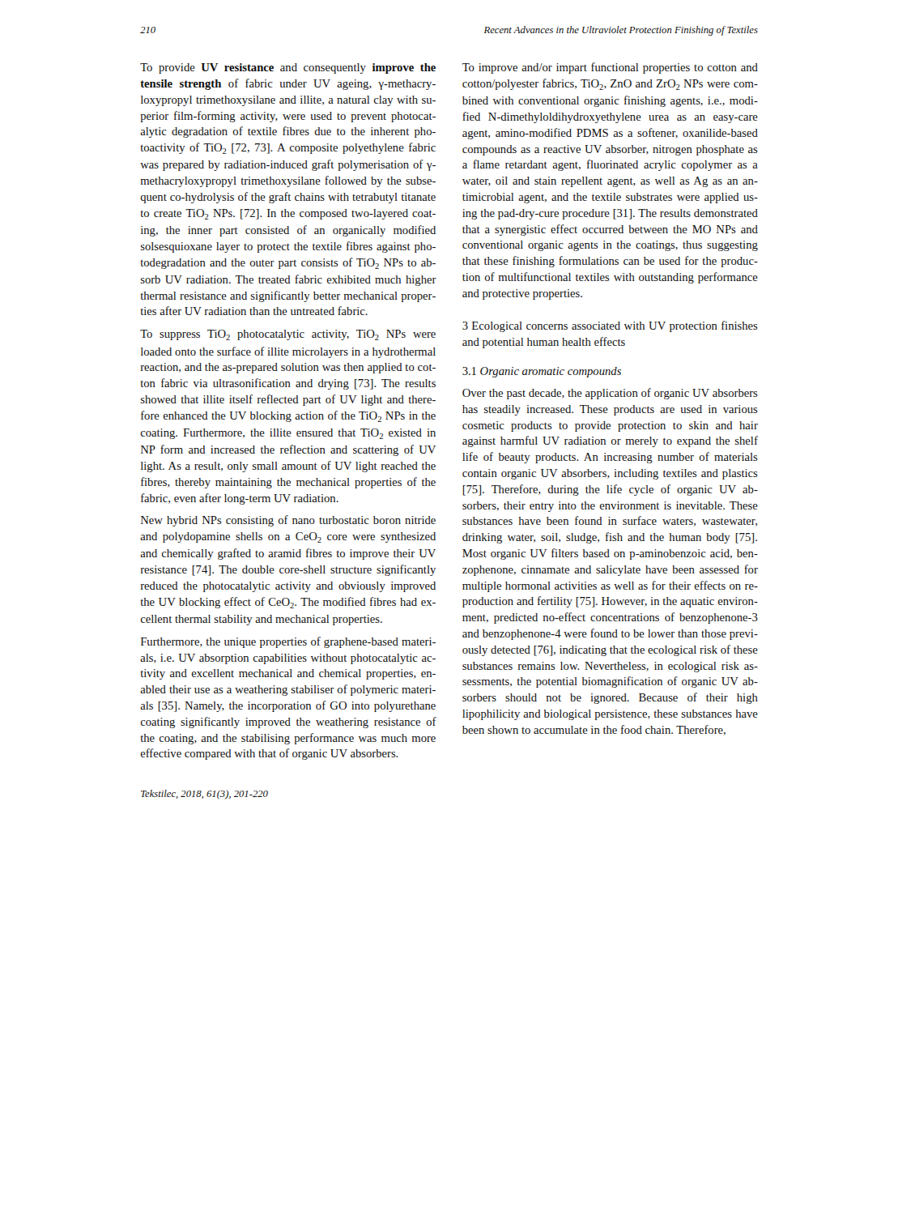210 Recent Advances in the Ultraviolet Protection Finishing of Textiles
To provide UV resistance and consequently improve the tensile strength of fabric under UV ageing, γ-methacryloxypropyl trimethoxysilane and illite, a natural clay with superior film-forming activity, were used to prevent photocatalytic degradation of textile fibres due to the inherent photoactivity of TiO2 [72, 73]. A composite polyethylene fabric was prepared by radiation-induced graft polymerisation of γ-methacryloxypropyl trimethoxysilane followed by the subsequent co-hydrolysis of the graft chains with tetrabutyl titanate to create TiO2 NPs. [72]. In the composed two-layered coating, the inner part consisted of an organically modified solsesquioxane layer to protect the textile fibres against photodegradation and the outer part consists of TiO2 NPs to absorb UV radiation. The treated fabric exhibited much higher thermal resistance and significantly better mechanical properties after UV radiation than the untreated fabric.
To suppress TiO2 photocatalytic activity, TiO2 NPs were loaded onto the surface of illite microlayers in a hydrothermal reaction, and the as-prepared solution was then applied to cotton fabric via ultrasonification and drying [73]. The results showed that illite itself reflected part of UV light and therefore enhanced the UV blocking action of the TiO2 NPs in the coating. Furthermore, the illite ensured that TiO2 existed in NP form and increased the reflection and scattering of UV light. As a result, only small amount of UV light reached the fibres, thereby maintaining the mechanical properties of the fabric, even after long-term UV radiation.
New hybrid NPs consisting of nano turbostatic boron nitride and polydopamine shells on a CeO2 core were synthesized and chemically grafted to aramid fibres to improve their UV resistance [74]. The double core-shell structure significantly reduced the photocatalytic activity and obviously improved the UV blocking effect of CeO2. The modified fibres had excellent thermal stability and mechanical properties.
Furthermore, the unique properties of graphene-based materials, i.e. UV absorption capabilities without photocatalytic activity and excellent mechanical and chemical properties, enabled their use as a weathering stabiliser of polymeric materials [35]. Namely, the incorporation of GO into polyurethane coating significantly improved the weathering resistance of the coating, and the stabilising performance was much more effective compared with that of organic UV absorbers.
To improve and/or impart functional properties to cotton and cotton/polyester fabrics, TiO2, ZnO and ZrO2 NPs were combined with conventional organic finishing agents, i.e., modified N-dimethyloldihydroxyethylene urea as an easy-care agent, amino-modified PDMS as a softener, oxanilide-based compounds as a reactive UV absorber, nitrogen phosphate as a flame retardant agent, fluorinated acrylic copolymer as a water, oil and stain repellent agent, as well as Ag as an antimicrobial agent, and the textile substrates were applied using the pad-dry-cure procedure [31]. The results demonstrated that a synergistic effect occurred between the MO NPs and conventional organic agents in the coatings, thus suggesting that these finishing formulations can be used for the production of multifunctional textiles with outstanding performance and protective properties.
3 Ecological concerns associated with UV protection finishes and potential human health effects
3.1 Organic aromatic compounds
Over the past decade, the application of organic UV absorbers has steadily increased. These products are used in various cosmetic products to provide protection to skin and hair against harmful UV radiation or merely to expand the shelf life of beauty products. An increasing number of materials contain organic UV absorbers, including textiles and plastics [75]. Therefore, during the life cycle of organic UV absorbers, their entry into the environment is inevitable. These substances have been found in surface waters, wastewater, drinking water, soil, sludge, fish and the human body [75]. Most organic UV filters based on p-aminobenzoic acid, benzophenone, cinnamate and salicylate have been assessed for multiple hormonal activities as well as for their effects on reproduction and fertility [75]. However, in the aquatic environment, predicted no-effect concentrations of benzophenone-3 and benzophenone-4 were found to be lower than those previously detected [76], indicating that the ecological risk of these substances remains low. Nevertheless, in ecological risk assessments, the potential biomagnification of organic UV absorbers should not be ignored. Because of their high lipophilicity and biological persistence, these substances have been shown to accumulate in the food chain. Therefore,
Tekstilec, 2018, 61(3), 201-220